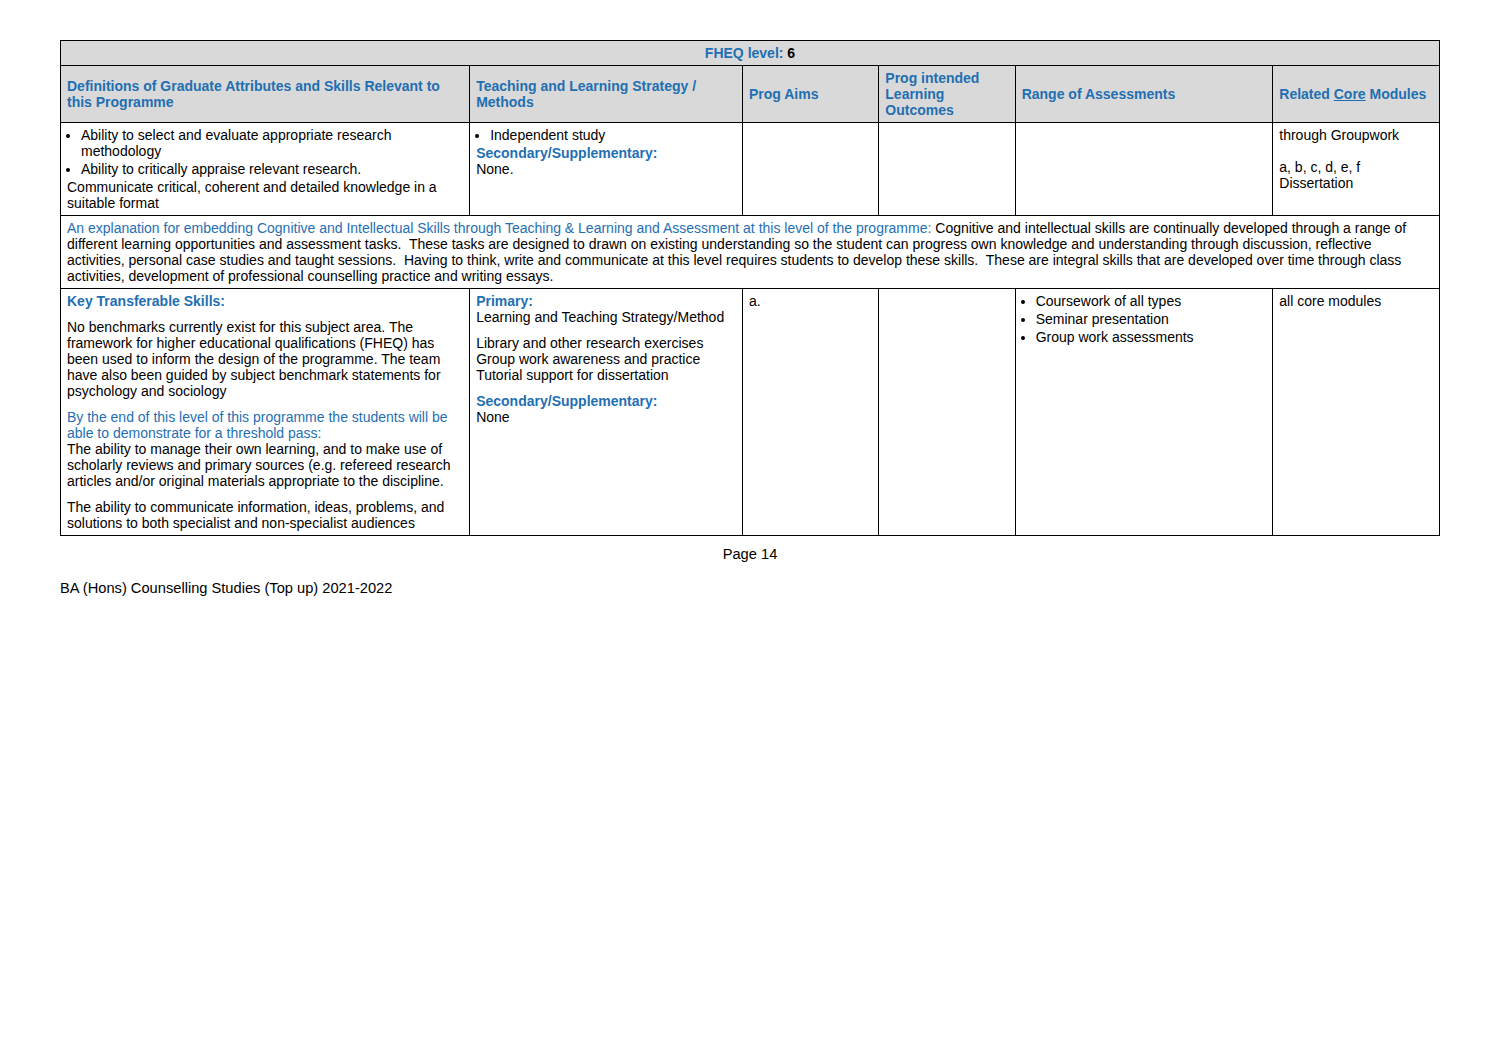| FHEQ level: 6 |
| Definitions of Graduate Attributes and Skills Relevant to this Programme | Teaching and Learning Strategy / Methods | Prog Aims | Prog intended Learning Outcomes | Range of Assessments | Related Core Modules |
| Ability to select and evaluate appropriate research methodology Ability to critically appraise relevant research. Communicate critical, coherent and detailed knowledge in a suitable format | Independent study Secondary/Supplementary: None. | | | | through Groupwork a, b, c, d, e, f Dissertation |
| An explanation for embedding Cognitive and Intellectual Skills through Teaching & Learning and Assessment at this level of the programme: Cognitive and intellectual skills are continually developed through a range of different learning opportunities and assessment tasks. These tasks are designed to drawn on existing understanding so the student can progress own knowledge and understanding through discussion, reflective activities, personal case studies and taught sessions. Having to think, write and communicate at this level requires students to develop these skills. These are integral skills that are developed over time through class activities, development of professional counselling practice and writing essays. |
| Key Transferable Skills: No benchmarks currently exist for this subject area. The framework for higher educational qualifications (FHEQ) has been used to inform the design of the programme. The team have also been guided by subject benchmark statements for psychology and sociology By the end of this level of this programme the students will be able to demonstrate for a threshold pass: The ability to manage their own learning, and to make use of scholarly reviews and primary sources (e.g. refereed research articles and/or original materials appropriate to the discipline. The ability to communicate information, ideas, problems, and solutions to both specialist and non-specialist audiences | Primary: Learning and Teaching Strategy/Method Library and other research exercises Group work awareness and practice Tutorial support for dissertation Secondary/Supplementary: None | a. | | Coursework of all types Seminar presentation Group work assessments | all core modules |
Page 14
BA (Hons) Counselling Studies (Top up) 2021-2022